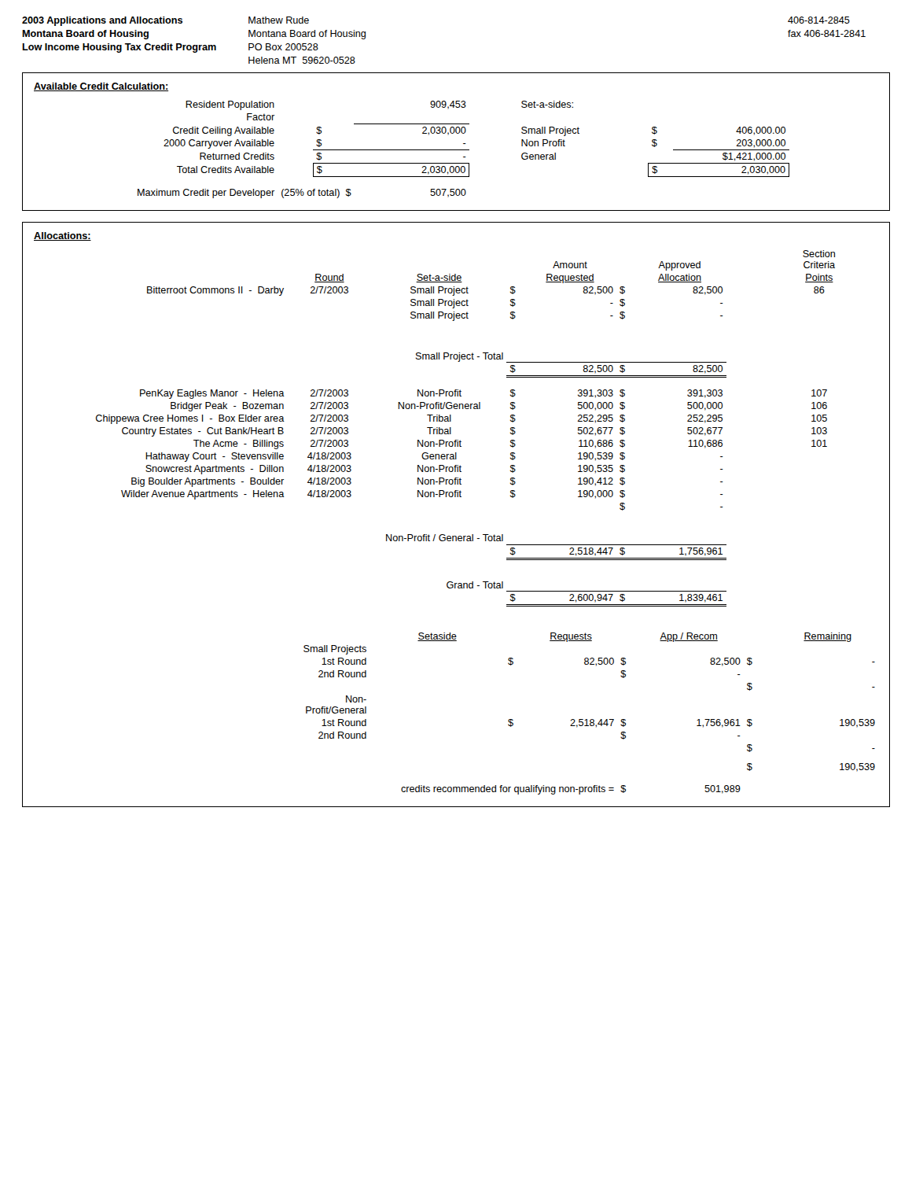2003 Applications and Allocations
Montana Board of Housing
Low Income Housing Tax Credit Program
Mathew Rude
Montana Board of Housing
PO Box 200528
Helena MT 59620-0528
406-814-2845
fax 406-841-2841
Available Credit Calculation:
| Resident Population | | | 909,453 | | Set-a-sides: | | | | |
| Factor | | | | | | | | | |
| Credit Ceiling Available | | $ | 2,030,000 | | Small Project | $ | 406,000.00 | | |
| 2000 Carryover Available | | $ | - | | Non Profit | $ | 203,000.00 | | |
| Returned Credits | | $ | - | | General | | $1,421,000.00 | | |
| Total Credits Available | | $ | 2,030,000 | | | $ | 2,030,000 | | |
| Maximum Credit per Developer | (25% of total) $ | 507,500 | | | | | | |
Allocations:
| | | | | Amount | | Approved | | Section Criteria |
| | Round | Set-a-side | | Requested | | Allocation | | Points |
| Bitterroot Commons II - Darby | 2/7/2003 | Small Project | $ | 82,500 | $ | 82,500 | | 86 |
| | | Small Project | $ | - | $ | - | | |
| | | Small Project | $ | - | $ | - | | |
| | Small Project - Total | | | | | | |
| | | | $ | 82,500 | $ | 82,500 | | |
| PenKay Eagles Manor - Helena | 2/7/2003 | Non-Profit | $ | 391,303 | $ | 391,303 | | 107 |
| Bridger Peak - Bozeman | 2/7/2003 | Non-Profit/General | $ | 500,000 | $ | 500,000 | | 106 |
| Chippewa Cree Homes I - Box Elder area | 2/7/2003 | Tribal | $ | 252,295 | $ | 252,295 | | 105 |
| Country Estates - Cut Bank/Heart B | 2/7/2003 | Tribal | $ | 502,677 | $ | 502,677 | | 103 |
| The Acme - Billings | 2/7/2003 | Non-Profit | $ | 110,686 | $ | 110,686 | | 101 |
| Hathaway Court - Stevensville | 4/18/2003 | General | $ | 190,539 | $ | - | | |
| Snowcrest Apartments - Dillon | 4/18/2003 | Non-Profit | $ | 190,535 | $ | - | | |
| Big Boulder Apartments - Boulder | 4/18/2003 | Non-Profit | $ | 190,412 | $ | - | | |
| Wilder Avenue Apartments - Helena | 4/18/2003 | Non-Profit | $ | 190,000 | $ | - | | |
| | | | | | $ | - | | |
| | Non-Profit / General - Total | | | | | | |
| | | | $ | 2,518,447 | $ | 1,756,961 | | |
| | Grand - Total | | | | | | |
| | | | $ | 2,600,947 | $ | 1,839,461 | | |
| | | Setaside | | Requests | | App / Recom | | Remaining |
| | Small Projects | | | | | | | |
| | 1st Round | | $ | 82,500 | $ | 82,500 | $ | - |
| | 2nd Round | | | | $ | - | | |
| | | | | | | | $ | - |
| | Non-Profit/General | | | | | | | |
| | 1st Round | | $ | 2,518,447 | $ | 1,756,961 | $ | 190,539 |
| | 2nd Round | | | | $ | - | | |
| | | | | | | | $ | - |
| | | | | | | | $ | 190,539 |
| | | credits recommended for qualifying non-profits = | $ | 501,989 | | |